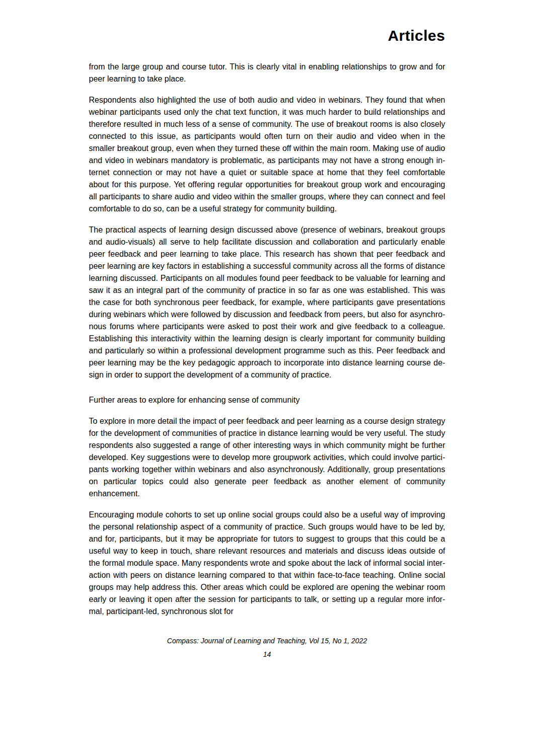Articles
from the large group and course tutor. This is clearly vital in enabling relationships to grow and for peer learning to take place.
Respondents also highlighted the use of both audio and video in webinars. They found that when webinar participants used only the chat text function, it was much harder to build relationships and therefore resulted in much less of a sense of community. The use of breakout rooms is also closely connected to this issue, as participants would often turn on their audio and video when in the smaller breakout group, even when they turned these off within the main room. Making use of audio and video in webinars mandatory is problematic, as participants may not have a strong enough internet connection or may not have a quiet or suitable space at home that they feel comfortable about for this purpose. Yet offering regular opportunities for breakout group work and encouraging all participants to share audio and video within the smaller groups, where they can connect and feel comfortable to do so, can be a useful strategy for community building.
The practical aspects of learning design discussed above (presence of webinars, breakout groups and audio-visuals) all serve to help facilitate discussion and collaboration and particularly enable peer feedback and peer learning to take place. This research has shown that peer feedback and peer learning are key factors in establishing a successful community across all the forms of distance learning discussed. Participants on all modules found peer feedback to be valuable for learning and saw it as an integral part of the community of practice in so far as one was established. This was the case for both synchronous peer feedback, for example, where participants gave presentations during webinars which were followed by discussion and feedback from peers, but also for asynchronous forums where participants were asked to post their work and give feedback to a colleague. Establishing this interactivity within the learning design is clearly important for community building and particularly so within a professional development programme such as this. Peer feedback and peer learning may be the key pedagogic approach to incorporate into distance learning course design in order to support the development of a community of practice.
Further areas to explore for enhancing sense of community
To explore in more detail the impact of peer feedback and peer learning as a course design strategy for the development of communities of practice in distance learning would be very useful. The study respondents also suggested a range of other interesting ways in which community might be further developed. Key suggestions were to develop more groupwork activities, which could involve participants working together within webinars and also asynchronously. Additionally, group presentations on particular topics could also generate peer feedback as another element of community enhancement.
Encouraging module cohorts to set up online social groups could also be a useful way of improving the personal relationship aspect of a community of practice. Such groups would have to be led by, and for, participants, but it may be appropriate for tutors to suggest to groups that this could be a useful way to keep in touch, share relevant resources and materials and discuss ideas outside of the formal module space. Many respondents wrote and spoke about the lack of informal social interaction with peers on distance learning compared to that within face-to-face teaching. Online social groups may help address this. Other areas which could be explored are opening the webinar room early or leaving it open after the session for participants to talk, or setting up a regular more informal, participant-led, synchronous slot for
Compass: Journal of Learning and Teaching, Vol 15, No 1, 2022
14